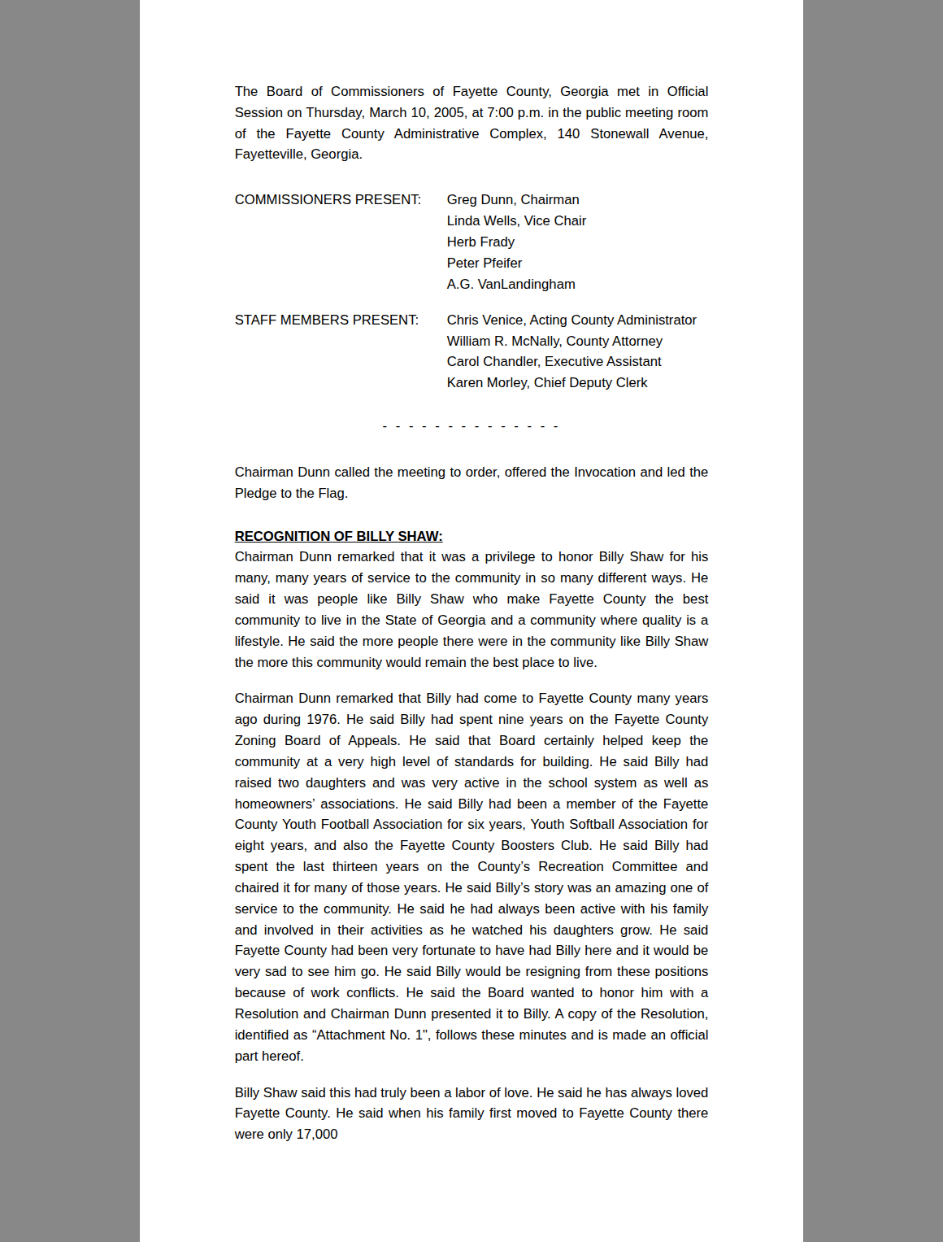The Board of Commissioners of Fayette County, Georgia met in Official Session on Thursday, March 10, 2005, at 7:00 p.m. in the public meeting room of the Fayette County Administrative Complex, 140 Stonewall Avenue, Fayetteville, Georgia.
| COMMISSIONERS PRESENT: | Greg Dunn, Chairman Linda Wells, Vice Chair Herb Frady Peter Pfeifer A.G. VanLandingham |
| STAFF MEMBERS PRESENT: | Chris Venice, Acting County Administrator William R. McNally, County Attorney Carol Chandler, Executive Assistant Karen Morley, Chief Deputy Clerk |
- - - - - - - - - - - - - -
Chairman Dunn called the meeting to order, offered the Invocation and led the Pledge to the Flag.
RECOGNITION OF BILLY SHAW:
Chairman Dunn remarked that it was a privilege to honor Billy Shaw for his many, many years of service to the community in so many different ways. He said it was people like Billy Shaw who make Fayette County the best community to live in the State of Georgia and a community where quality is a lifestyle. He said the more people there were in the community like Billy Shaw the more this community would remain the best place to live.
Chairman Dunn remarked that Billy had come to Fayette County many years ago during 1976. He said Billy had spent nine years on the Fayette County Zoning Board of Appeals. He said that Board certainly helped keep the community at a very high level of standards for building. He said Billy had raised two daughters and was very active in the school system as well as homeowners’ associations. He said Billy had been a member of the Fayette County Youth Football Association for six years, Youth Softball Association for eight years, and also the Fayette County Boosters Club. He said Billy had spent the last thirteen years on the County’s Recreation Committee and chaired it for many of those years. He said Billy’s story was an amazing one of service to the community. He said he had always been active with his family and involved in their activities as he watched his daughters grow. He said Fayette County had been very fortunate to have had Billy here and it would be very sad to see him go. He said Billy would be resigning from these positions because of work conflicts. He said the Board wanted to honor him with a Resolution and Chairman Dunn presented it to Billy. A copy of the Resolution, identified as “Attachment No. 1", follows these minutes and is made an official part hereof.
Billy Shaw said this had truly been a labor of love. He said he has always loved Fayette County. He said when his family first moved to Fayette County there were only 17,000